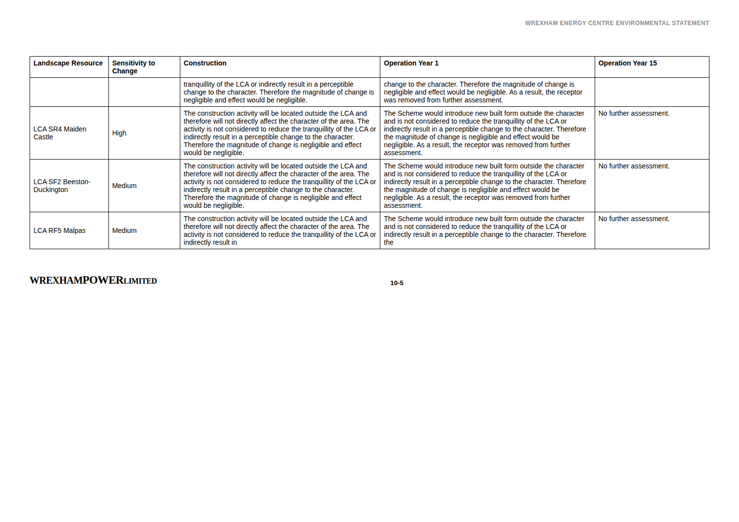WREXHAM ENERGY CENTRE ENVIRONMENTAL STATEMENT
| Landscape Resource | Sensitivity to Change | Construction | Operation Year 1 | Operation Year 15 |
| --- | --- | --- | --- | --- |
| | | tranquillity of the LCA or indirectly result in a perceptible change to the character. Therefore the magnitude of change is negligible and effect would be negligible. | change to the character. Therefore the magnitude of change is negligible and effect would be negligible. As a result, the receptor was removed from further assessment. | |
| LCA SR4 Maiden Castle | High | The construction activity will be located outside the LCA and therefore will not directly affect the character of the area. The activity is not considered to reduce the tranquillity of the LCA or indirectly result in a perceptible change to the character. Therefore the magnitude of change is negligible and effect would be negligible. | The Scheme would introduce new built form outside the character and is not considered to reduce the tranquillity of the LCA or indirectly result in a perceptible change to the character. Therefore the magnitude of change is negligible and effect would be negligible. As a result, the receptor was removed from further assessment. | No further assessment. |
| LCA SF2 Beeston-Duckington | Medium | The construction activity will be located outside the LCA and therefore will not directly affect the character of the area. The activity is not considered to reduce the tranquillity of the LCA or indirectly result in a perceptible change to the character. Therefore the magnitude of change is negligible and effect would be negligible. | The Scheme would introduce new built form outside the character and is not considered to reduce the tranquillity of the LCA or indirectly result in a perceptible change to the character. Therefore the magnitude of change is negligible and effect would be negligible. As a result, the receptor was removed from further assessment. | No further assessment. |
| LCA RF5 Malpas | Medium | The construction activity will be located outside the LCA and therefore will not directly affect the character of the area. The activity is not considered to reduce the tranquillity of the LCA or indirectly result in | The Scheme would introduce new built form outside the character and is not considered to reduce the tranquillity of the LCA or indirectly result in a perceptible change to the character. Therefore the | No further assessment. |
WREXHAM POWER LIMITED
10-5